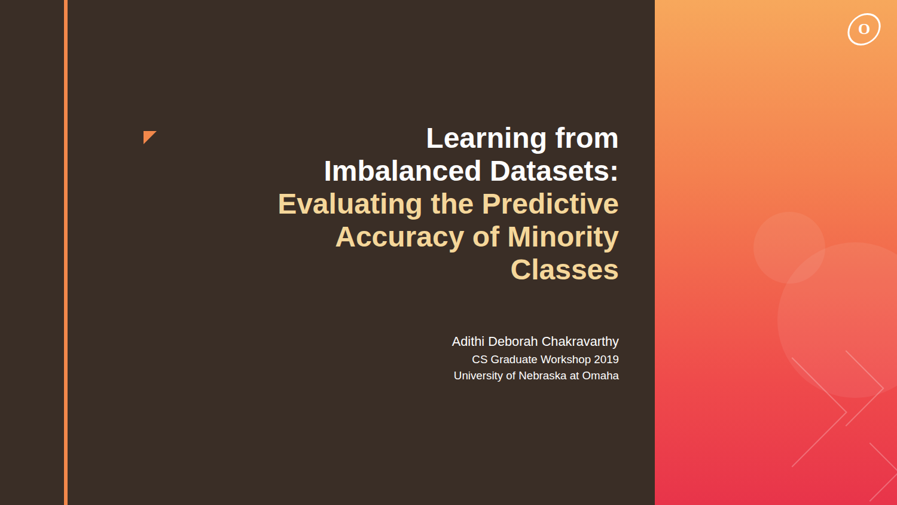Learning from
Imbalanced Datasets:
Evaluating the Predictive
Accuracy of Minority
Classes
Adithi Deborah Chakravarthy
CS Graduate Workshop 2019
University of Nebraska at Omaha
O